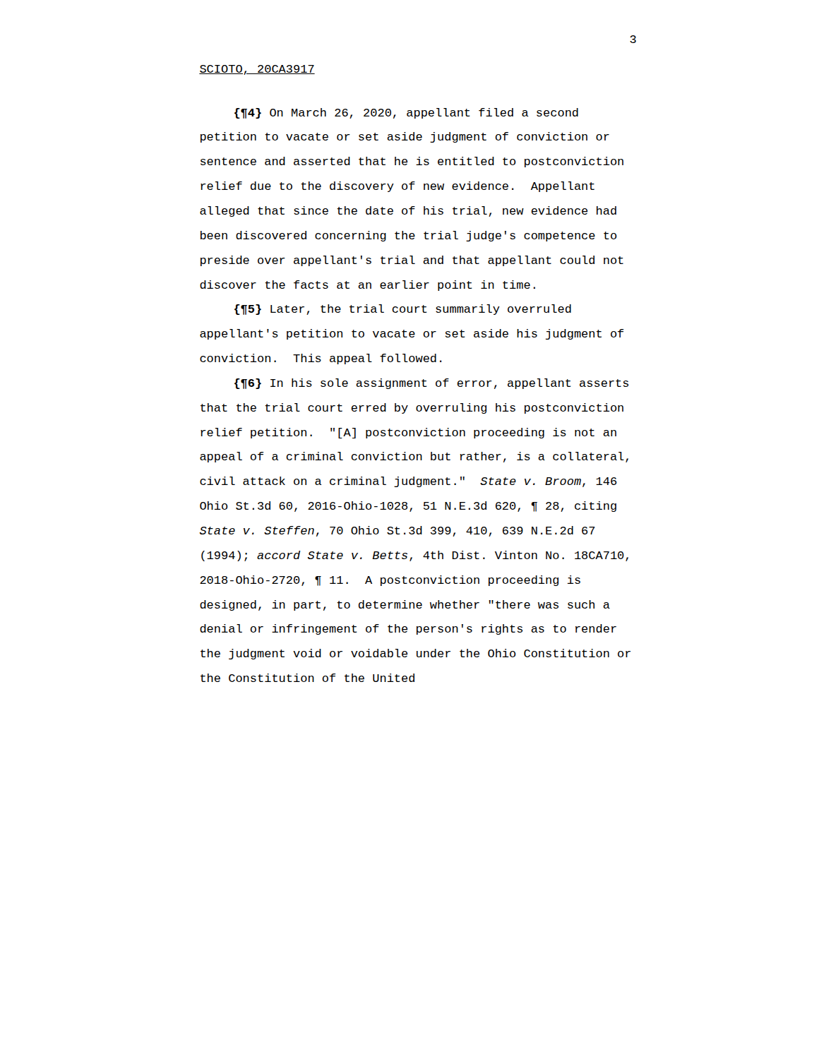3
SCIOTO, 20CA3917
{¶4} On March 26, 2020, appellant filed a second petition to vacate or set aside judgment of conviction or sentence and asserted that he is entitled to postconviction relief due to the discovery of new evidence. Appellant alleged that since the date of his trial, new evidence had been discovered concerning the trial judge's competence to preside over appellant's trial and that appellant could not discover the facts at an earlier point in time.
{¶5} Later, the trial court summarily overruled appellant's petition to vacate or set aside his judgment of conviction. This appeal followed.
{¶6} In his sole assignment of error, appellant asserts that the trial court erred by overruling his postconviction relief petition. "[A] postconviction proceeding is not an appeal of a criminal conviction but rather, is a collateral, civil attack on a criminal judgment." State v. Broom, 146 Ohio St.3d 60, 2016-Ohio-1028, 51 N.E.3d 620, ¶ 28, citing State v. Steffen, 70 Ohio St.3d 399, 410, 639 N.E.2d 67 (1994); accord State v. Betts, 4th Dist. Vinton No. 18CA710, 2018-Ohio-2720, ¶ 11. A postconviction proceeding is designed, in part, to determine whether "there was such a denial or infringement of the person's rights as to render the judgment void or voidable under the Ohio Constitution or the Constitution of the United